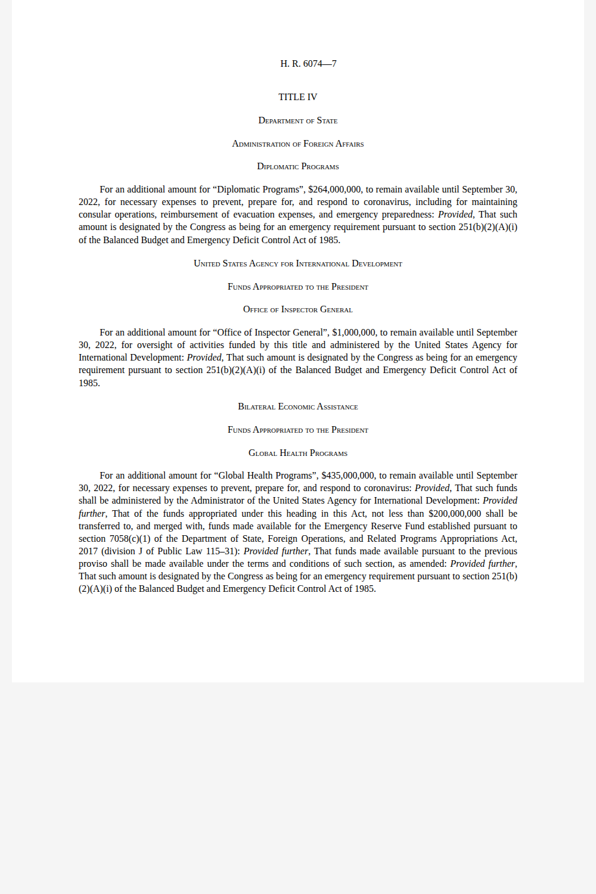H. R. 6074—7
TITLE IV
Department of State
Administration of Foreign Affairs
Diplomatic Programs
For an additional amount for “Diplomatic Programs”, $264,000,000, to remain available until September 30, 2022, for necessary expenses to prevent, prepare for, and respond to coronavirus, including for maintaining consular operations, reimbursement of evacuation expenses, and emergency preparedness: Provided, That such amount is designated by the Congress as being for an emergency requirement pursuant to section 251(b)(2)(A)(i) of the Balanced Budget and Emergency Deficit Control Act of 1985.
United States Agency for International Development
Funds Appropriated to the President
Office of Inspector General
For an additional amount for “Office of Inspector General”, $1,000,000, to remain available until September 30, 2022, for oversight of activities funded by this title and administered by the United States Agency for International Development: Provided, That such amount is designated by the Congress as being for an emergency requirement pursuant to section 251(b)(2)(A)(i) of the Balanced Budget and Emergency Deficit Control Act of 1985.
Bilateral Economic Assistance
Funds Appropriated to the President
Global Health Programs
For an additional amount for “Global Health Programs”, $435,000,000, to remain available until September 30, 2022, for necessary expenses to prevent, prepare for, and respond to coronavirus: Provided, That such funds shall be administered by the Administrator of the United States Agency for International Development: Provided further, That of the funds appropriated under this heading in this Act, not less than $200,000,000 shall be transferred to, and merged with, funds made available for the Emergency Reserve Fund established pursuant to section 7058(c)(1) of the Department of State, Foreign Operations, and Related Programs Appropriations Act, 2017 (division J of Public Law 115–31): Provided further, That funds made available pursuant to the previous proviso shall be made available under the terms and conditions of such section, as amended: Provided further, That such amount is designated by the Congress as being for an emergency requirement pursuant to section 251(b)(2)(A)(i) of the Balanced Budget and Emergency Deficit Control Act of 1985.